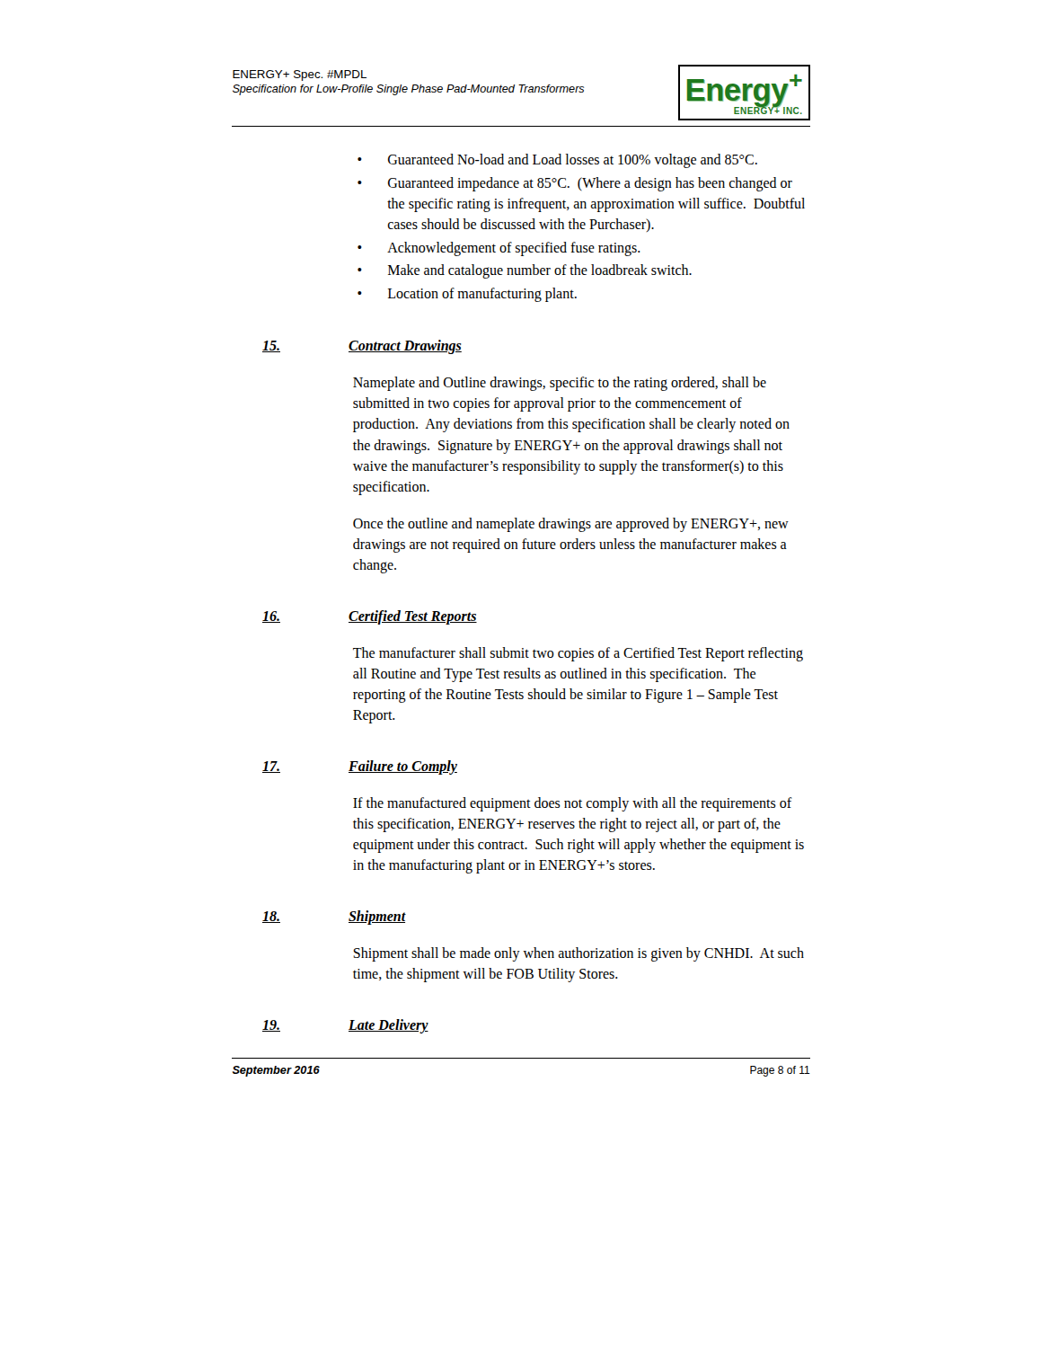ENERGY+ Spec. #MPDL
Specification for Low-Profile Single Phase Pad-Mounted Transformers
Energ y+
ENERGY+ INC.
Guaranteed No-load and Load losses at 100% voltage and 85°C.
Guaranteed impedance at 85°C. (Where a design has been changed or the specific rating is infrequent, an approximation will suffice. Doubtful cases should be discussed with the Purchaser).
Acknowledgement of specified fuse ratings.
Make and catalogue number of the loadbreak switch.
Location of manufacturing plant.
15. Contract Drawings
Nameplate and Outline drawings, specific to the rating ordered, shall be submitted in two copies for approval prior to the commencement of production. Any deviations from this specification shall be clearly noted on the drawings. Signature by ENERGY+ on the approval drawings shall not waive the manufacturer’s responsibility to supply the transformer(s) to this specification.
Once the outline and nameplate drawings are approved by ENERGY+, new drawings are not required on future orders unless the manufacturer makes a change.
16. Certified Test Reports
The manufacturer shall submit two copies of a Certified Test Report reflecting all Routine and Type Test results as outlined in this specification. The reporting of the Routine Tests should be similar to Figure 1 – Sample Test Report.
17. Failure to Comply
If the manufactured equipment does not comply with all the requirements of this specification, ENERGY+ reserves the right to reject all, or part of, the equipment under this contract. Such right will apply whether the equipment is in the manufacturing plant or in ENERGY+’s stores.
18. Shipment
Shipment shall be made only when authorization is given by CNHDI. At such time, the shipment will be FOB Utility Stores.
19. Late Delivery
September 2016
Page 8 of 11